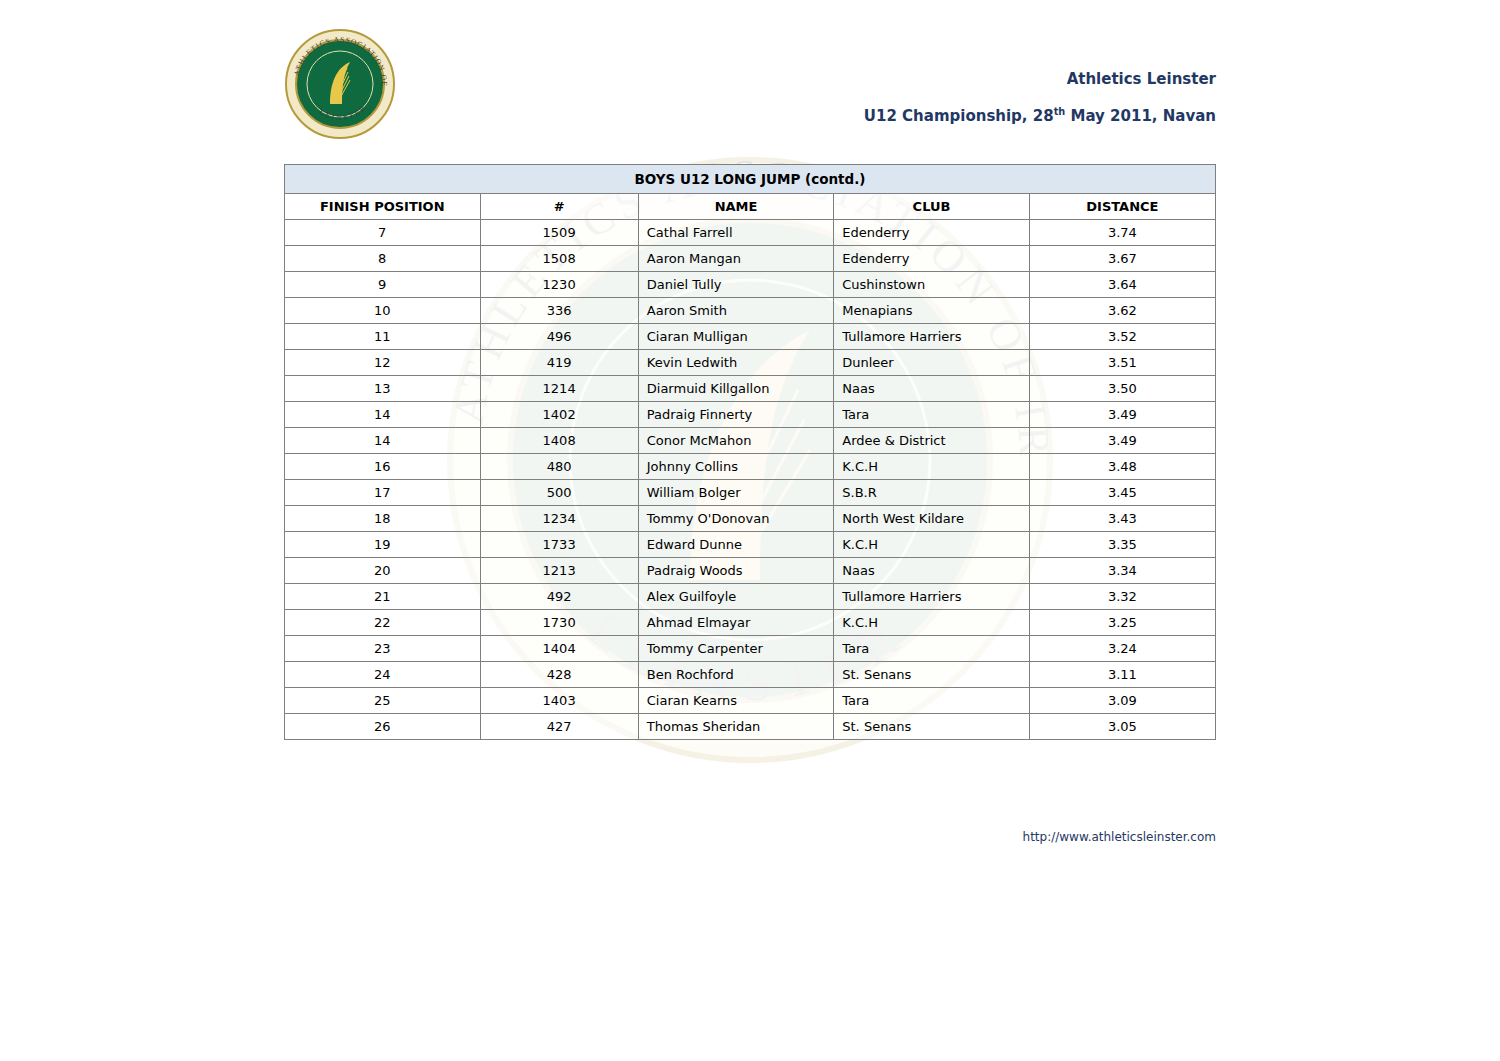ATHLETICS ASSOCIATION OF IRELAND LEINSTER
Athletics Leinster
U12 Championship, 28th May 2011, Navan
ATHLETICS ASSOCIATION OF IRELAND LEINSTER
BOYS U12 LONG JUMP (contd.)
| FINISH POSITION | # | NAME | CLUB | DISTANCE |
| --- | --- | --- | --- | --- |
| 7 | 1509 | Cathal Farrell | Edenderry | 3.74 |
| 8 | 1508 | Aaron Mangan | Edenderry | 3.67 |
| 9 | 1230 | Daniel Tully | Cushinstown | 3.64 |
| 10 | 336 | Aaron Smith | Menapians | 3.62 |
| 11 | 496 | Ciaran Mulligan | Tullamore Harriers | 3.52 |
| 12 | 419 | Kevin Ledwith | Dunleer | 3.51 |
| 13 | 1214 | Diarmuid Killgallon | Naas | 3.50 |
| 14 | 1402 | Padraig Finnerty | Tara | 3.49 |
| 14 | 1408 | Conor McMahon | Ardee & District | 3.49 |
| 16 | 480 | Johnny Collins | K.C.H | 3.48 |
| 17 | 500 | William Bolger | S.B.R | 3.45 |
| 18 | 1234 | Tommy O'Donovan | North West Kildare | 3.43 |
| 19 | 1733 | Edward Dunne | K.C.H | 3.35 |
| 20 | 1213 | Padraig Woods | Naas | 3.34 |
| 21 | 492 | Alex Guilfoyle | Tullamore Harriers | 3.32 |
| 22 | 1730 | Ahmad Elmayar | K.C.H | 3.25 |
| 23 | 1404 | Tommy Carpenter | Tara | 3.24 |
| 24 | 428 | Ben Rochford | St. Senans | 3.11 |
| 25 | 1403 | Ciaran Kearns | Tara | 3.09 |
| 26 | 427 | Thomas Sheridan | St. Senans | 3.05 |
http://www.athleticsleinster.com